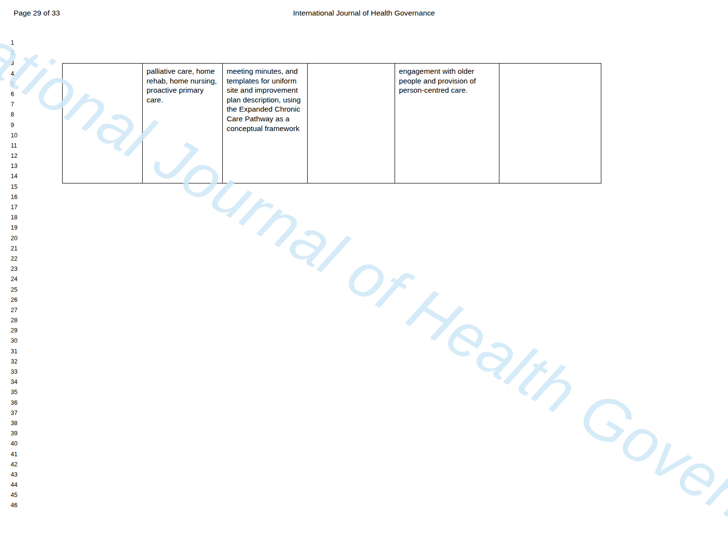Page 29 of 33
International Journal of Health Governance
1
2
3
4
5
6
7
8
9
10
11
12
13
14
15
16
17
18
19
20
21
22
23
24
25
26
27
28
29
30
31
32
33
34
35
36
37
38
39
40
41
42
43
44
45
46
| | palliative care, home rehab, home nursing, proactive primary care. | meeting minutes, and templates for uniform site and improvement plan description, using the Expanded Chronic Care Pathway as a conceptual framework | | engagement with older people and provision of person-centred care. | |
International Journal of Health Governance